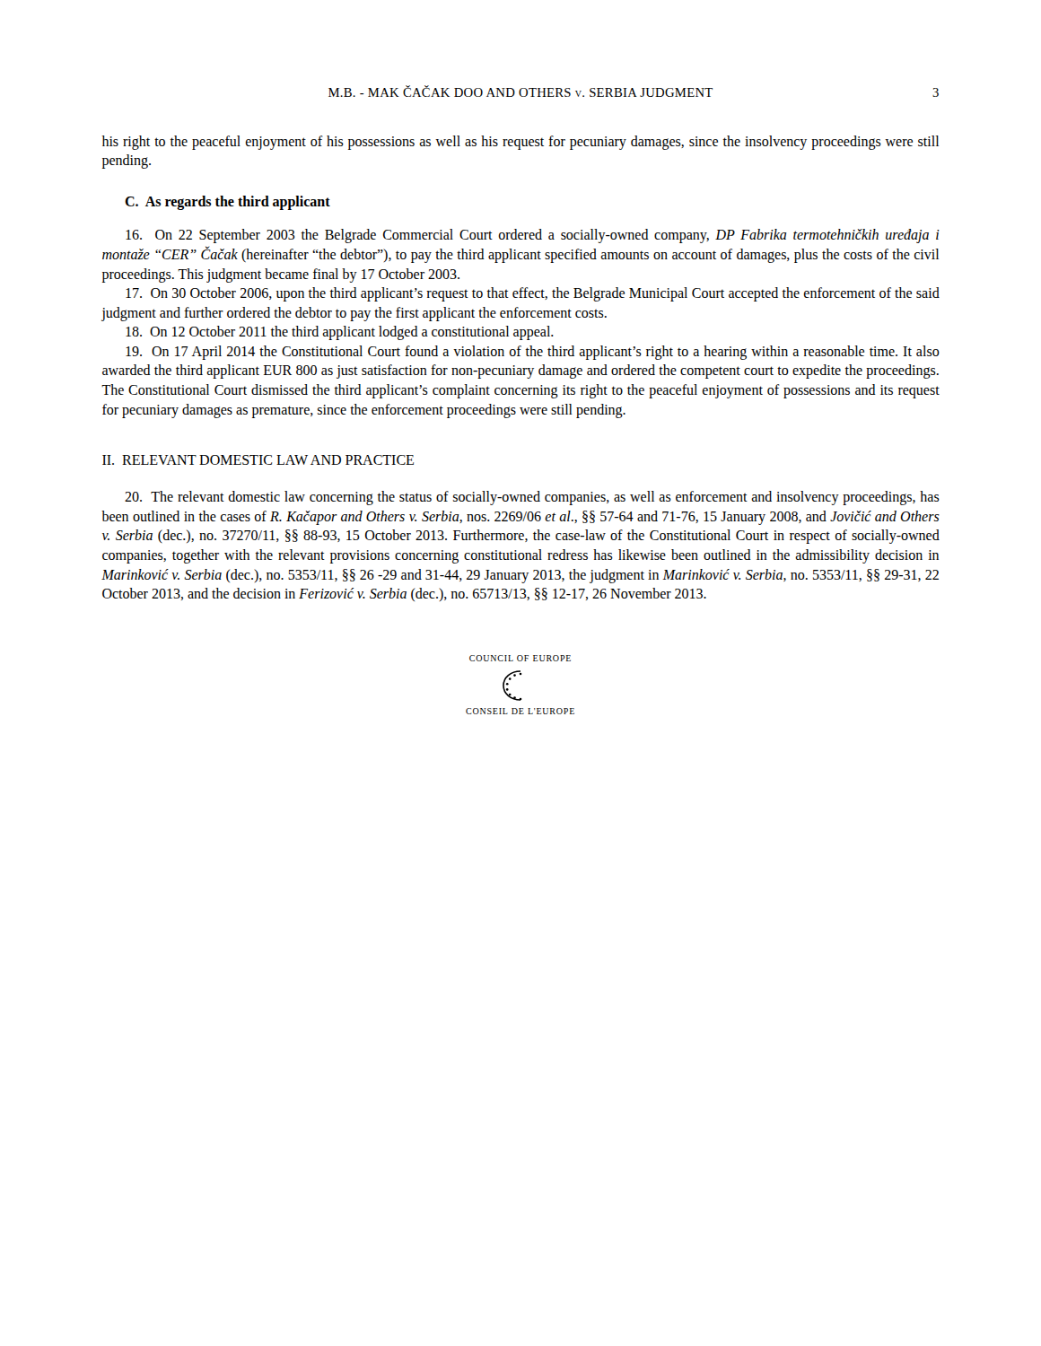M.B. - MAK ČAČAK DOO AND OTHERS v. SERBIA JUDGMENT 3
his right to the peaceful enjoyment of his possessions as well as his request for pecuniary damages, since the insolvency proceedings were still pending.
C. As regards the third applicant
16. On 22 September 2003 the Belgrade Commercial Court ordered a socially-owned company, DP Fabrika termotehničkih uređaja i montaže “CER” Čačak (hereinafter “the debtor”), to pay the third applicant specified amounts on account of damages, plus the costs of the civil proceedings. This judgment became final by 17 October 2003.
17. On 30 October 2006, upon the third applicant’s request to that effect, the Belgrade Municipal Court accepted the enforcement of the said judgment and further ordered the debtor to pay the first applicant the enforcement costs.
18. On 12 October 2011 the third applicant lodged a constitutional appeal.
19. On 17 April 2014 the Constitutional Court found a violation of the third applicant’s right to a hearing within a reasonable time. It also awarded the third applicant EUR 800 as just satisfaction for non-pecuniary damage and ordered the competent court to expedite the proceedings. The Constitutional Court dismissed the third applicant’s complaint concerning its right to the peaceful enjoyment of possessions and its request for pecuniary damages as premature, since the enforcement proceedings were still pending.
II. RELEVANT DOMESTIC LAW AND PRACTICE
20. The relevant domestic law concerning the status of socially-owned companies, as well as enforcement and insolvency proceedings, has been outlined in the cases of R. Kačapor and Others v. Serbia, nos. 2269/06 et al., §§ 57-64 and 71-76, 15 January 2008, and Jovičić and Others v. Serbia (dec.), no. 37270/11, §§ 88-93, 15 October 2013. Furthermore, the case-law of the Constitutional Court in respect of socially-owned companies, together with the relevant provisions concerning constitutional redress has likewise been outlined in the admissibility decision in Marinković v. Serbia (dec.), no. 5353/11, §§ 26 -29 and 31-44, 29 January 2013, the judgment in Marinković v. Serbia, no. 5353/11, §§ 29-31, 22 October 2013, and the decision in Ferizović v. Serbia (dec.), no. 65713/13, §§ 12-17, 26 November 2013.
COUNCIL OF EUROPE CONSEIL DE L'EUROPE